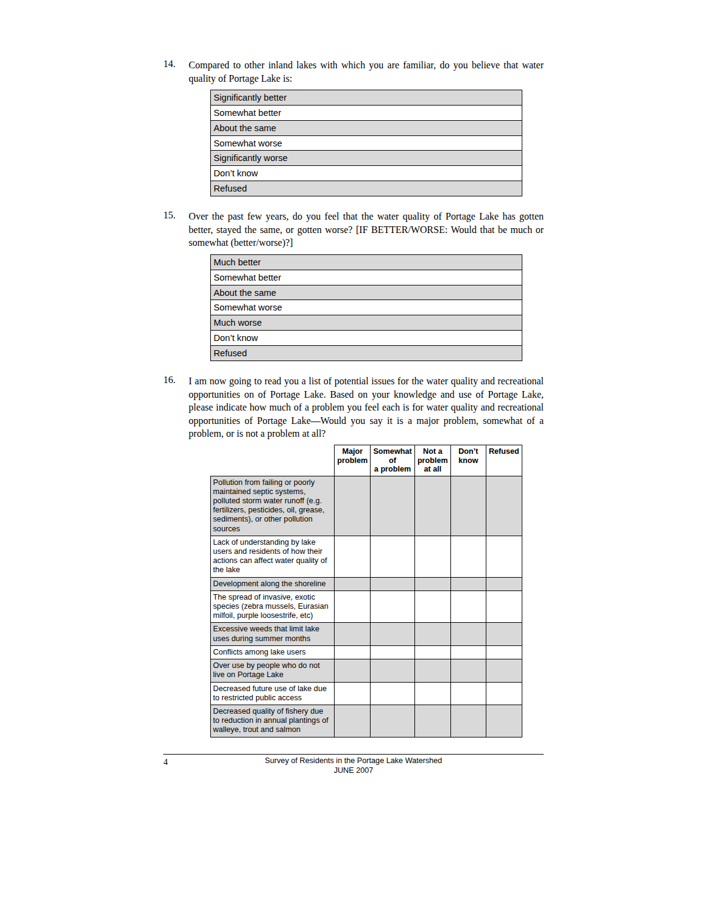14.
Compared to other inland lakes with which you are familiar, do you believe that water quality of Portage Lake is:
| Significantly better |
| Somewhat better |
| About the same |
| Somewhat worse |
| Significantly worse |
| Don’t know |
| Refused |
15.
Over the past few years, do you feel that the water quality of Portage Lake has gotten better, stayed the same, or gotten worse? [IF BETTER/WORSE: Would that be much or somewhat (better/worse)?]
| Much better |
| Somewhat better |
| About the same |
| Somewhat worse |
| Much worse |
| Don’t know |
| Refused |
16.
I am now going to read you a list of potential issues for the water quality and recreational opportunities on of Portage Lake. Based on your knowledge and use of Portage Lake, please indicate how much of a problem you feel each is for water quality and recreational opportunities of Portage Lake—Would you say it is a major problem, somewhat of a problem, or is not a problem at all?
| | Major problem | Somewhat of a problem | Not a problem at all | Don’t know | Refused |
| --- | --- | --- | --- | --- | --- |
| Pollution from failing or poorly maintained septic systems, polluted storm water runoff (e.g. fertilizers, pesticides, oil, grease, sediments), or other pollution sources | | | | | |
| Lack of understanding by lake users and residents of how their actions can affect water quality of the lake | | | | | |
| Development along the shoreline | | | | | |
| The spread of invasive, exotic species (zebra mussels, Eurasian milfoil, purple loosestrife, etc) | | | | | |
| Excessive weeds that limit lake uses during summer months | | | | | |
| Conflicts among lake users | | | | | |
| Over use by people who do not live on Portage Lake | | | | | |
| Decreased future use of lake due to restricted public access | | | | | |
| Decreased quality of fishery due to reduction in annual plantings of walleye, trout and salmon | | | | | |
4 Survey of Residents in the Portage Lake Watershed
JUNE 2007